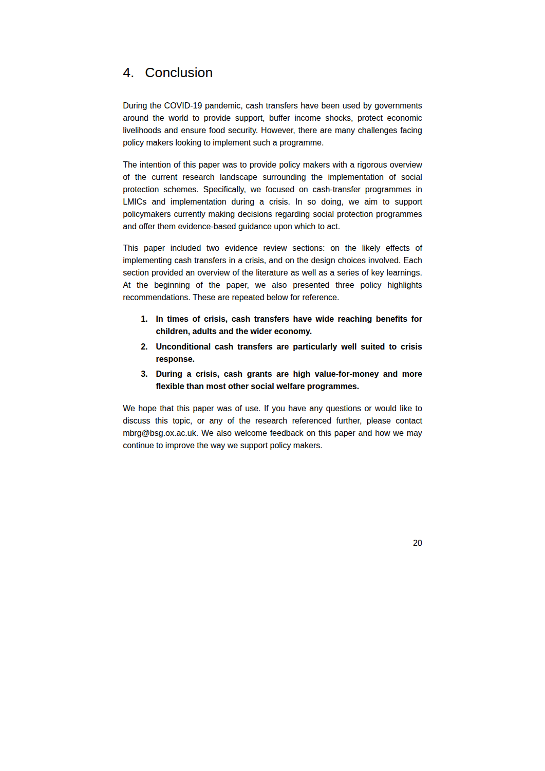4. Conclusion
During the COVID-19 pandemic, cash transfers have been used by governments around the world to provide support, buffer income shocks, protect economic livelihoods and ensure food security. However, there are many challenges facing policy makers looking to implement such a programme.
The intention of this paper was to provide policy makers with a rigorous overview of the current research landscape surrounding the implementation of social protection schemes. Specifically, we focused on cash-transfer programmes in LMICs and implementation during a crisis. In so doing, we aim to support policymakers currently making decisions regarding social protection programmes and offer them evidence-based guidance upon which to act.
This paper included two evidence review sections: on the likely effects of implementing cash transfers in a crisis, and on the design choices involved. Each section provided an overview of the literature as well as a series of key learnings. At the beginning of the paper, we also presented three policy highlights recommendations. These are repeated below for reference.
In times of crisis, cash transfers have wide reaching benefits for children, adults and the wider economy.
Unconditional cash transfers are particularly well suited to crisis response.
During a crisis, cash grants are high value-for-money and more flexible than most other social welfare programmes.
We hope that this paper was of use. If you have any questions or would like to discuss this topic, or any of the research referenced further, please contact mbrg@bsg.ox.ac.uk. We also welcome feedback on this paper and how we may continue to improve the way we support policy makers.
20